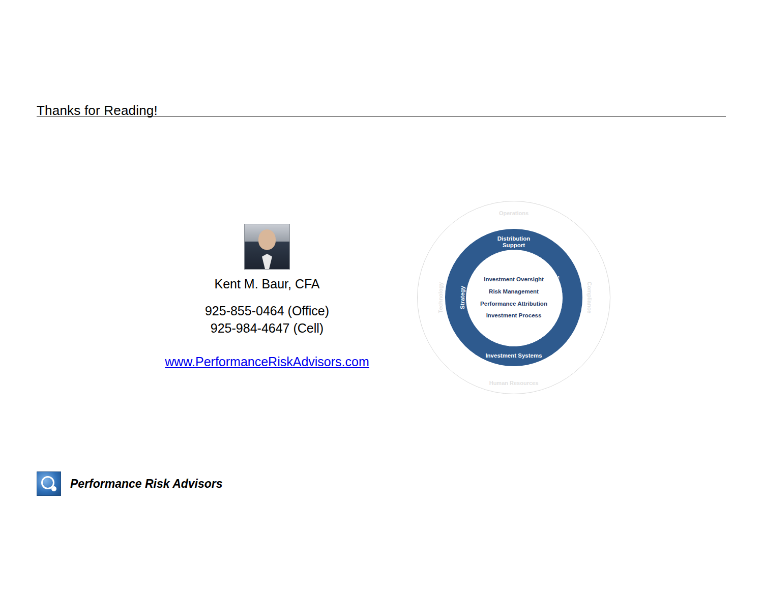Thanks for Reading!
Kent M. Baur, CFA
925-855-0464 (Office)
925-984-4647 (Cell)
www.PerformanceRiskAdvisors.com
Operations Human Resources Technology Compliance
Distribution
Support Investment Systems Strategy Product Design
Investment Oversight Risk Management Performance Attribution Investment Process
Performance Risk Advisors